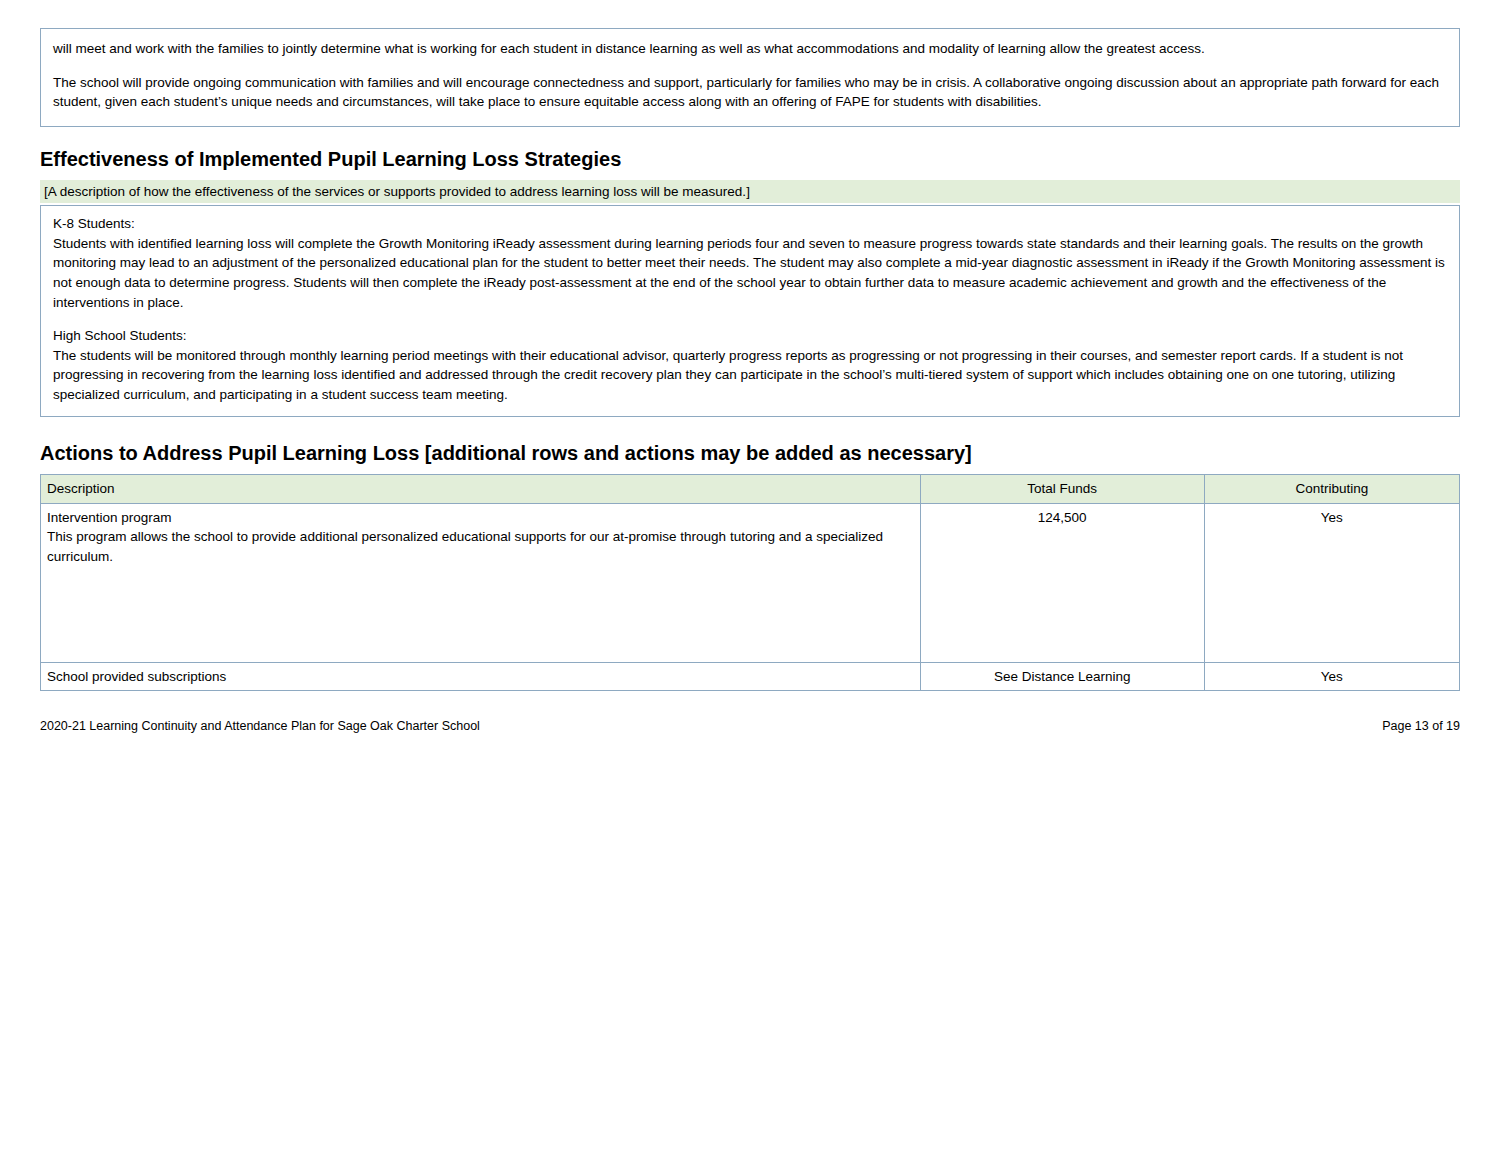will meet and work with the families to jointly determine what is working for each student in distance learning as well as what accommodations and modality of learning allow the greatest access.
The school will provide ongoing communication with families and will encourage connectedness and support, particularly for families who may be in crisis. A collaborative ongoing discussion about an appropriate path forward for each student, given each student’s unique needs and circumstances, will take place to ensure equitable access along with an offering of FAPE for students with disabilities.
Effectiveness of Implemented Pupil Learning Loss Strategies
[A description of how the effectiveness of the services or supports provided to address learning loss will be measured.]
K-8 Students:
Students with identified learning loss will complete the Growth Monitoring iReady assessment during learning periods four and seven to measure progress towards state standards and their learning goals. The results on the growth monitoring may lead to an adjustment of the personalized educational plan for the student to better meet their needs. The student may also complete a mid-year diagnostic assessment in iReady if the Growth Monitoring assessment is not enough data to determine progress. Students will then complete the iReady post-assessment at the end of the school year to obtain further data to measure academic achievement and growth and the effectiveness of the interventions in place.
High School Students:
The students will be monitored through monthly learning period meetings with their educational advisor, quarterly progress reports as progressing or not progressing in their courses, and semester report cards. If a student is not progressing in recovering from the learning loss identified and addressed through the credit recovery plan they can participate in the school’s multi-tiered system of support which includes obtaining one on one tutoring, utilizing specialized curriculum, and participating in a student success team meeting.
Actions to Address Pupil Learning Loss [additional rows and actions may be added as necessary]
| Description | Total Funds | Contributing |
| --- | --- | --- |
| Intervention program This program allows the school to provide additional personalized educational supports for our at-promise through tutoring and a specialized curriculum. | 124,500 | Yes |
| School provided subscriptions | See Distance Learning | Yes |
2020-21 Learning Continuity and Attendance Plan for Sage Oak Charter School Page 13 of 19